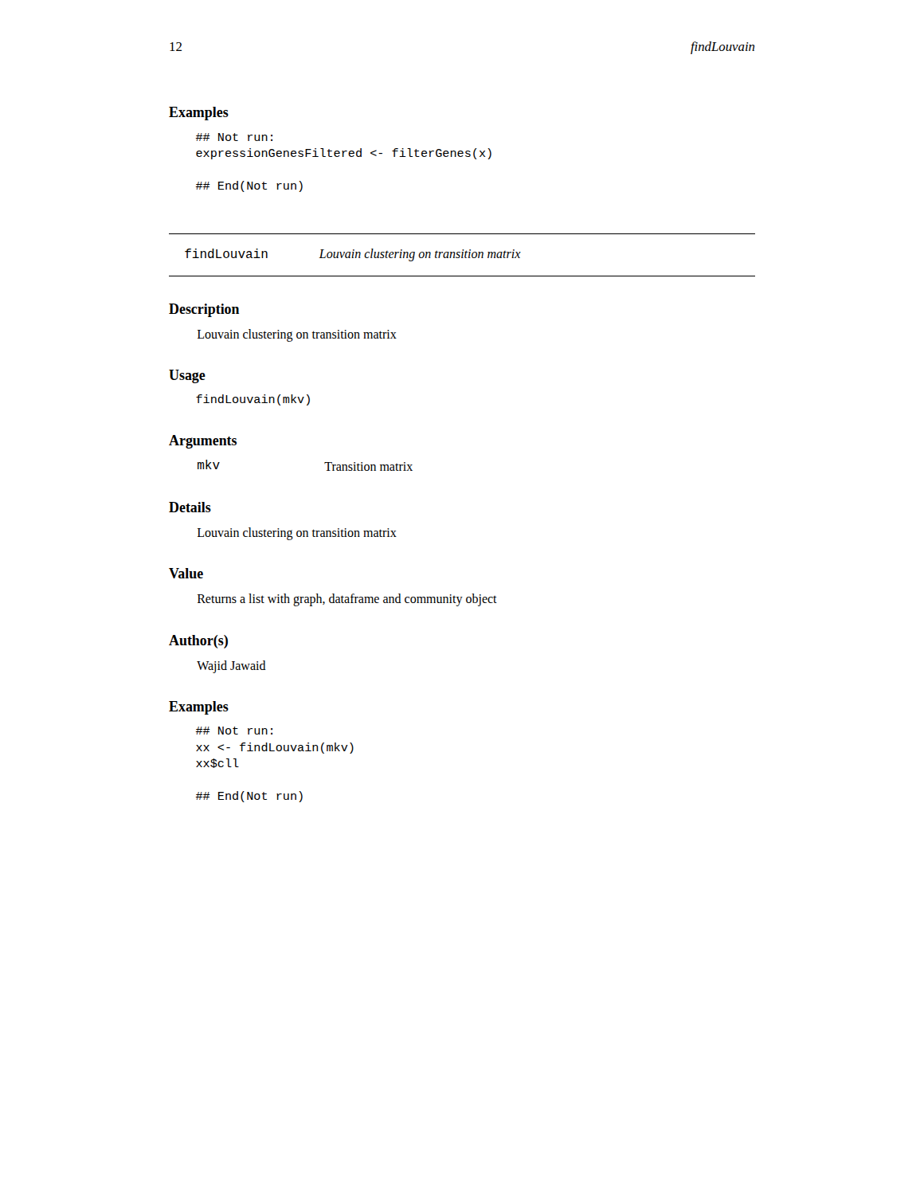12 findLouvain
Examples
## Not run: 
expressionGenesFiltered <- filterGenes(x)

## End(Not run)
findLouvain Louvain clustering on transition matrix
Description
Louvain clustering on transition matrix
Usage
findLouvain(mkv)
Arguments
mkv
Transition matrix
Details
Louvain clustering on transition matrix
Value
Returns a list with graph, dataframe and community object
Author(s)
Wajid Jawaid
Examples
## Not run: 
xx <- findLouvain(mkv)
xx$cll

## End(Not run)